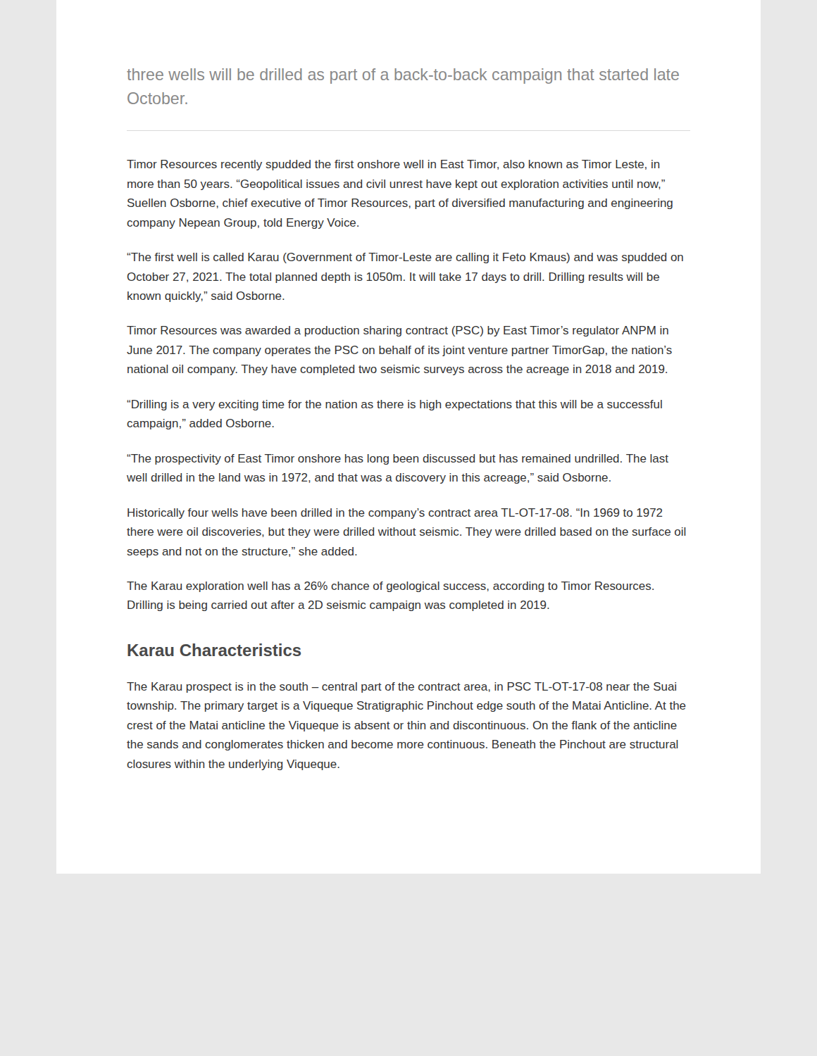three wells will be drilled as part of a back-to-back campaign that started late October.
Timor Resources recently spudded the first onshore well in East Timor, also known as Timor Leste, in more than 50 years. “Geopolitical issues and civil unrest have kept out exploration activities until now,” Suellen Osborne, chief executive of Timor Resources, part of diversified manufacturing and engineering company Nepean Group, told Energy Voice.
“The first well is called Karau (Government of Timor-Leste are calling it Feto Kmaus) and was spudded on October 27, 2021. The total planned depth is 1050m. It will take 17 days to drill. Drilling results will be known quickly,” said Osborne.
Timor Resources was awarded a production sharing contract (PSC) by East Timor’s regulator ANPM in June 2017. The company operates the PSC on behalf of its joint venture partner TimorGap, the nation’s national oil company. They have completed two seismic surveys across the acreage in 2018 and 2019.
“Drilling is a very exciting time for the nation as there is high expectations that this will be a successful campaign,” added Osborne.
“The prospectivity of East Timor onshore has long been discussed but has remained undrilled. The last well drilled in the land was in 1972, and that was a discovery in this acreage,” said Osborne.
Historically four wells have been drilled in the company’s contract area TL-OT-17-08. “In 1969 to 1972 there were oil discoveries, but they were drilled without seismic. They were drilled based on the surface oil seeps and not on the structure,” she added.
The Karau exploration well has a 26% chance of geological success, according to Timor Resources. Drilling is being carried out after a 2D seismic campaign was completed in 2019.
Karau Characteristics
The Karau prospect is in the south – central part of the contract area, in PSC TL-OT-17-08 near the Suai township. The primary target is a Viqueque Stratigraphic Pinchout edge south of the Matai Anticline. At the crest of the Matai anticline the Viqueque is absent or thin and discontinuous. On the flank of the anticline the sands and conglomerates thicken and become more continuous. Beneath the Pinchout are structural closures within the underlying Viqueque.